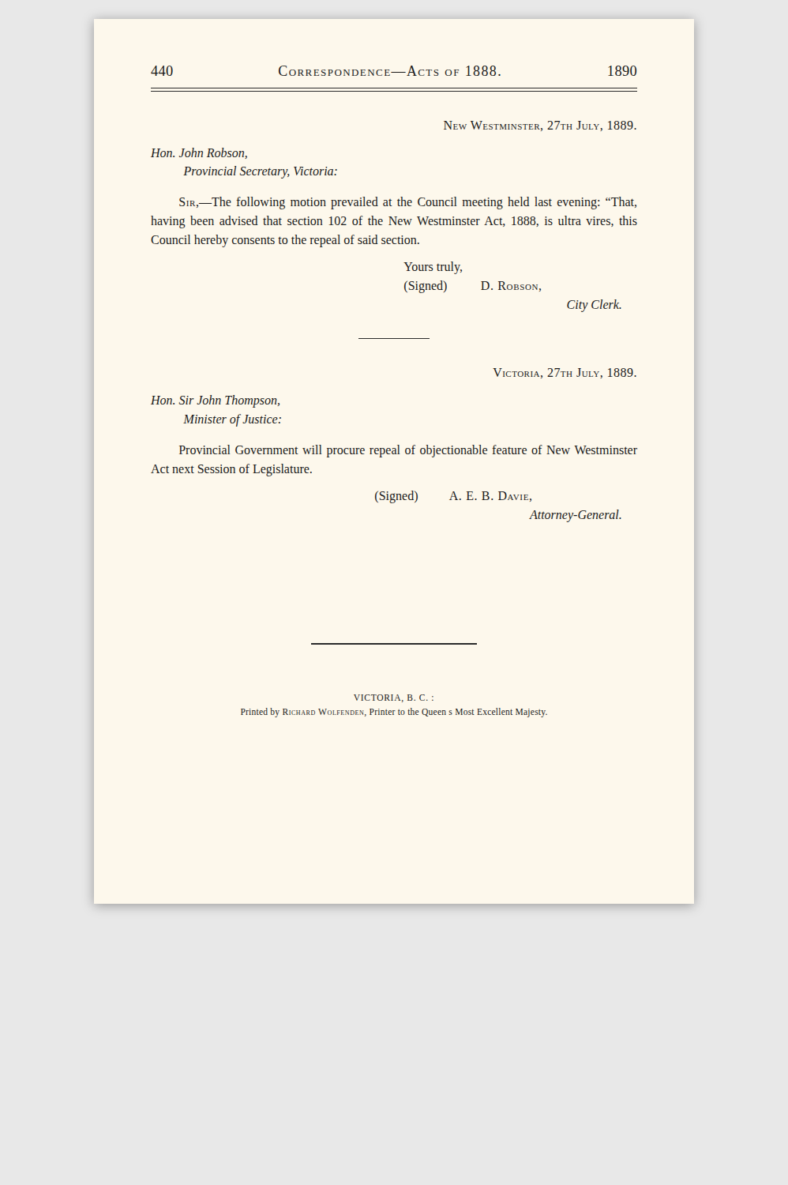440 Correspondence—Acts of 1888. 1890
New Westminster, 27th July, 1889.
Hon. John Robson, Provincial Secretary, Victoria:
Sir,—The following motion prevailed at the Council meeting held last evening: “That, having been advised that section 102 of the New Westminster Act, 1888, is ultra vires, this Council hereby consents to the repeal of said section.
Yours truly, (Signed) D. Robson, City Clerk.
Victoria, 27th July, 1889.
Hon. Sir John Thompson, Minister of Justice:
Provincial Government will procure repeal of objectionable feature of New Westminster Act next Session of Legislature.
(Signed) A. E. B. Davie, Attorney-General.
VICTORIA, B. C. :
Printed by Richard Wolfenden, Printer to the Queen s Most Excellent Majesty.